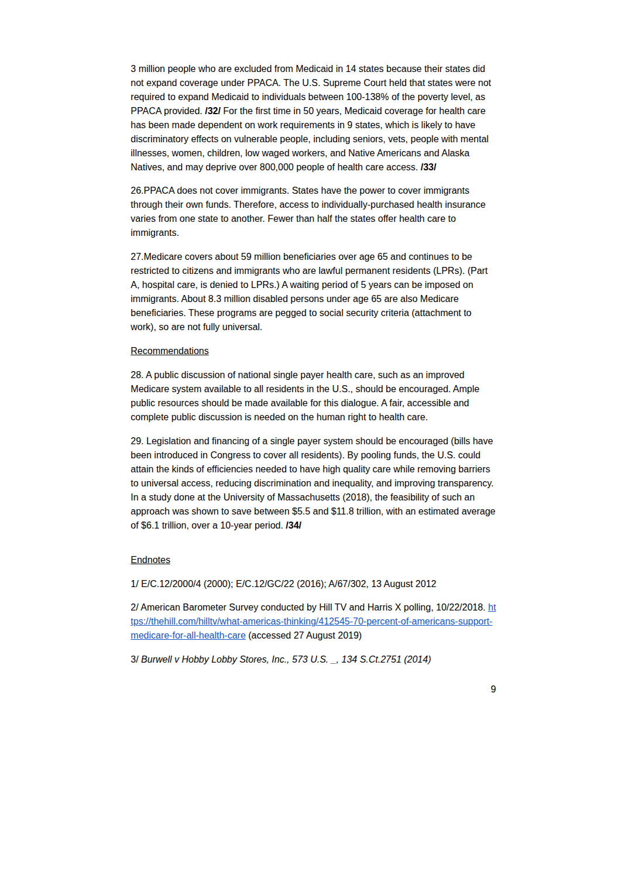3 million people who are excluded from Medicaid in 14 states because their states did not expand coverage under PPACA. The U.S. Supreme Court held that states were not required to expand Medicaid to individuals between 100-138% of the poverty level, as PPACA provided. /32/ For the first time in 50 years, Medicaid coverage for health care has been made dependent on work requirements in 9 states, which is likely to have discriminatory effects on vulnerable people, including seniors, vets, people with mental illnesses, women, children, low waged workers, and Native Americans and Alaska Natives, and may deprive over 800,000 people of health care access. /33/
26.PPACA does not cover immigrants. States have the power to cover immigrants through their own funds. Therefore, access to individually-purchased health insurance varies from one state to another. Fewer than half the states offer health care to immigrants.
27.Medicare covers about 59 million beneficiaries over age 65 and continues to be restricted to citizens and immigrants who are lawful permanent residents (LPRs). (Part A, hospital care, is denied to LPRs.) A waiting period of 5 years can be imposed on immigrants. About 8.3 million disabled persons under age 65 are also Medicare beneficiaries. These programs are pegged to social security criteria (attachment to work), so are not fully universal.
Recommendations
28. A public discussion of national single payer health care, such as an improved Medicare system available to all residents in the U.S., should be encouraged. Ample public resources should be made available for this dialogue. A fair, accessible and complete public discussion is needed on the human right to health care.
29. Legislation and financing of a single payer system should be encouraged (bills have been introduced in Congress to cover all residents). By pooling funds, the U.S. could attain the kinds of efficiencies needed to have high quality care while removing barriers to universal access, reducing discrimination and inequality, and improving transparency. In a study done at the University of Massachusetts (2018), the feasibility of such an approach was shown to save between $5.5 and $11.8 trillion, with an estimated average of $6.1 trillion, over a 10-year period. /34/
Endnotes
1/ E/C.12/2000/4 (2000); E/C.12/GC/22 (2016); A/67/302, 13 August 2012
2/ American Barometer Survey conducted by Hill TV and Harris X polling, 10/22/2018. https://thehill.com/hilltv/what-americas-thinking/412545-70-percent-of-americans-support-medicare-for-all-health-care (accessed 27 August 2019)
3/ Burwell v Hobby Lobby Stores, Inc., 573 U.S. _, 134 S.Ct.2751 (2014)
9